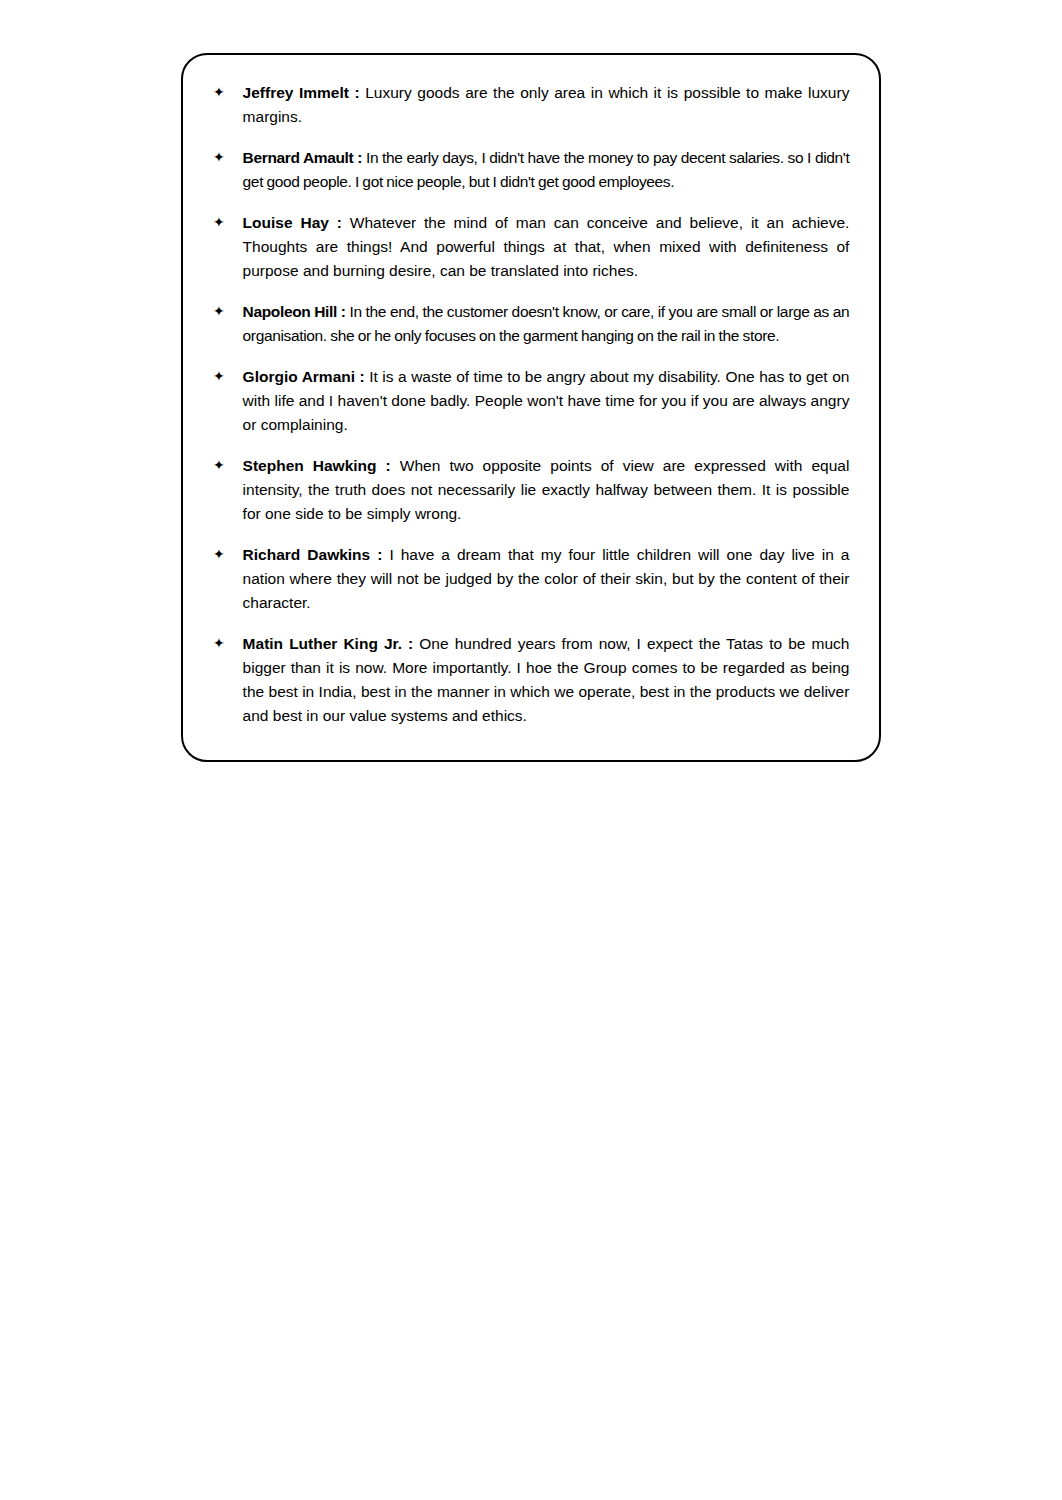Jeffrey Immelt : Luxury goods are the only area in which it is possible to make luxury margins.
Bernard Amault : In the early days, I didn't have the money to pay decent salaries. so I didn't get good people. I got nice people, but I didn't get good employees.
Louise Hay : Whatever the mind of man can conceive and believe, it an achieve. Thoughts are things! And powerful things at that, when mixed with definiteness of purpose and burning desire, can be translated into riches.
Napoleon Hill : In the end, the customer doesn't know, or care, if you are small or large as an organisation. she or he only focuses on the garment hanging on the rail in the store.
Glorgio Armani : It is a waste of time to be angry about my disability. One has to get on with life and I haven't done badly. People won't have time for you if you are always angry or complaining.
Stephen Hawking : When two opposite points of view are expressed with equal intensity, the truth does not necessarily lie exactly halfway between them. It is possible for one side to be simply wrong.
Richard Dawkins : I have a dream that my four little children will one day live in a nation where they will not be judged by the color of their skin, but by the content of their character.
Matin Luther King Jr. : One hundred years from now, I expect the Tatas to be much bigger than it is now. More importantly. I hoe the Group comes to be regarded as being the best in India, best in the manner in which we operate, best in the products we deliver and best in our value systems and ethics.